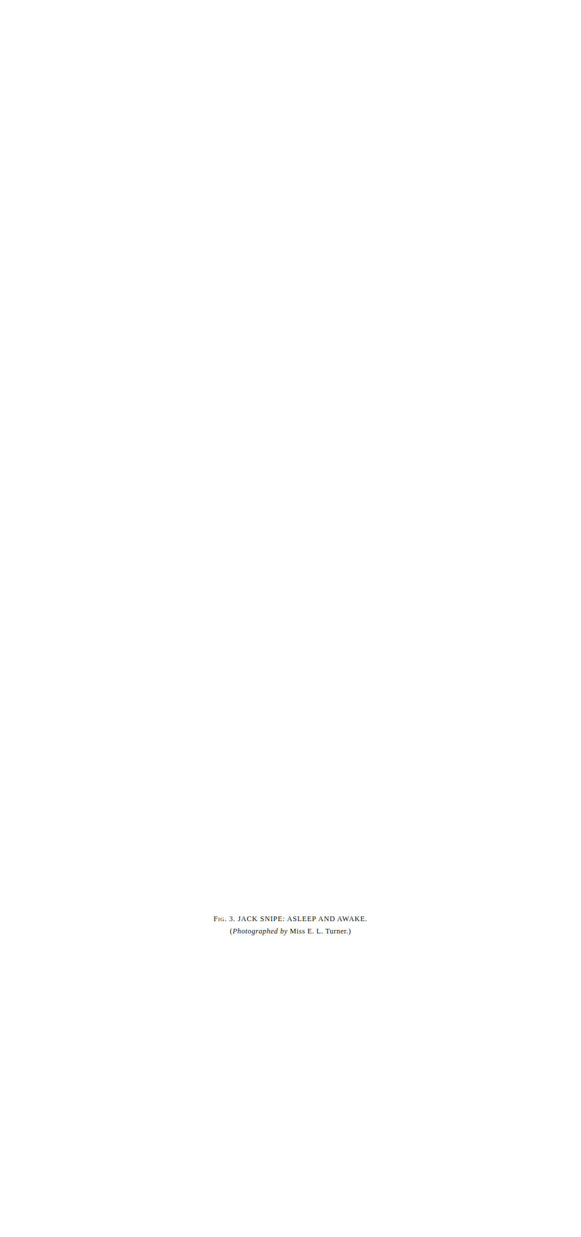Fig. 3. Jack Snipe: Asleep and Awake. (Photographed by Miss E. L. Turner.)